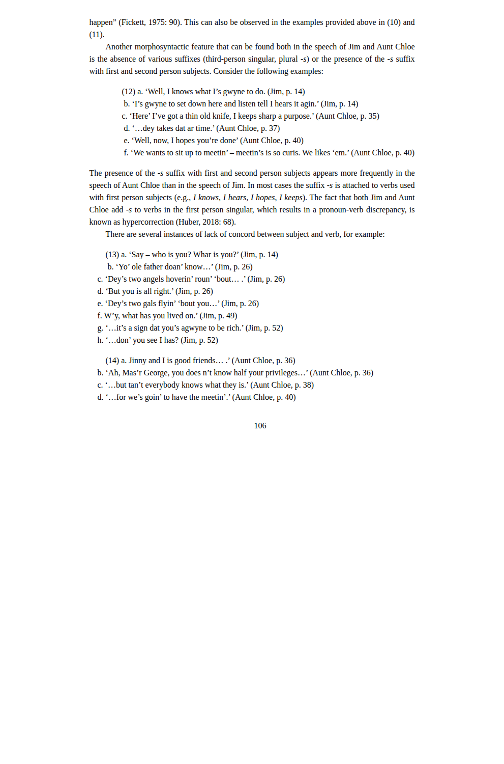happen” (Fickett, 1975: 90). This can also be observed in the examples provided above in (10) and (11).
Another morphosyntactic feature that can be found both in the speech of Jim and Aunt Chloe is the absence of various suffixes (third-person singular, plural -s) or the presence of the -s suffix with first and second person subjects. Consider the following examples:
(12) a. ‘Well, I knows what I’s gwyne to do. (Jim, p. 14)
b. ‘I’s gwyne to set down here and listen tell I hears it agin.’ (Jim, p. 14)
c. ‘Here’ I’ve got a thin old knife, I keeps sharp a purpose.’ (Aunt Chloe, p. 35)
d. ‘…dey takes dat ar time.’ (Aunt Chloe, p. 37)
e. ‘Well, now, I hopes you’re done’ (Aunt Chloe, p. 40)
f. ‘We wants to sit up to meetin’ – meetin’s is so curis. We likes ‘em.’ (Aunt Chloe, p. 40)
The presence of the -s suffix with first and second person subjects appears more frequently in the speech of Aunt Chloe than in the speech of Jim. In most cases the suffix -s is attached to verbs used with first person subjects (e.g., I knows, I hears, I hopes, I keeps). The fact that both Jim and Aunt Chloe add -s to verbs in the first person singular, which results in a pronoun-verb discrepancy, is known as hypercorrection (Huber, 2018: 68).
There are several instances of lack of concord between subject and verb, for example:
(13) a. ‘Say – who is you? Whar is you?’ (Jim, p. 14)
b. ‘Yo’ ole father doan’ know…’ (Jim, p. 26)
c. ‘Dey’s two angels hoverin’ roun’ ‘bout… .’ (Jim, p. 26)
d. ‘But you is all right.’ (Jim, p. 26)
e. ‘Dey’s two gals flyin’ ‘bout you…’ (Jim, p. 26)
f. W’y, what has you lived on.’ (Jim, p. 49)
g. ‘…it’s a sign dat you’s agwyne to be rich.’ (Jim, p. 52)
h. ‘…don’ you see I has? (Jim, p. 52)
(14) a. Jinny and I is good friends… .’ (Aunt Chloe, p. 36)
b. ‘Ah, Mas’r George, you does n’t know half your privileges…’ (Aunt Chloe, p. 36)
c. ‘…but tan’t everybody knows what they is.’ (Aunt Chloe, p. 38)
d. ‘…for we’s goin’ to have the meetin’.’ (Aunt Chloe, p. 40)
106